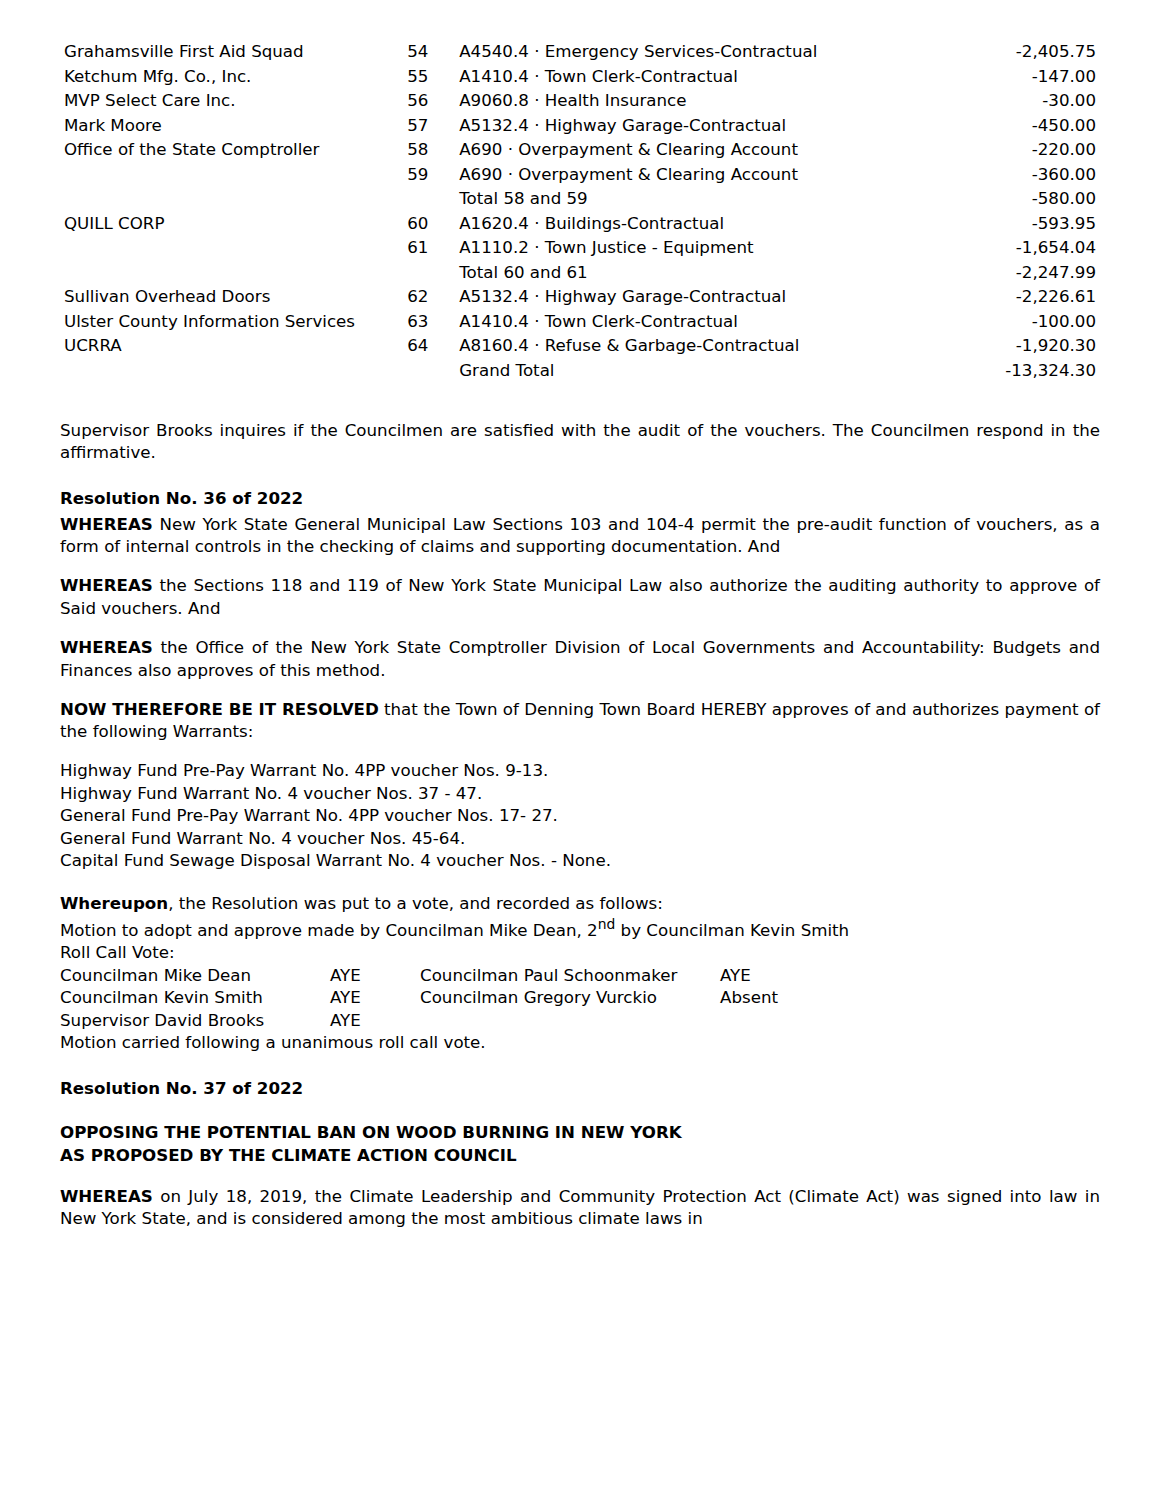| Grahamsville First Aid Squad | 54 | A4540.4 · Emergency Services-Contractual | -2,405.75 |
| Ketchum Mfg. Co., Inc. | 55 | A1410.4 · Town Clerk-Contractual | -147.00 |
| MVP Select Care Inc. | 56 | A9060.8 · Health Insurance | -30.00 |
| Mark Moore | 57 | A5132.4 · Highway Garage-Contractual | -450.00 |
| Office of the State Comptroller | 58 | A690 · Overpayment & Clearing Account | -220.00 |
| | 59 | A690 · Overpayment & Clearing Account | -360.00 |
| | | Total 58 and 59 | -580.00 |
| QUILL CORP | 60 | A1620.4 · Buildings-Contractual | -593.95 |
| | 61 | A1110.2 · Town Justice - Equipment | -1,654.04 |
| | | Total 60 and 61 | -2,247.99 |
| Sullivan Overhead Doors | 62 | A5132.4 · Highway Garage-Contractual | -2,226.61 |
| Ulster County Information Services | 63 | A1410.4 · Town Clerk-Contractual | -100.00 |
| UCRRA | 64 | A8160.4 · Refuse & Garbage-Contractual | -1,920.30 |
| | | Grand Total | -13,324.30 |
Supervisor Brooks inquires if the Councilmen are satisfied with the audit of the vouchers. The Councilmen respond in the affirmative.
Resolution No. 36 of 2022
WHEREAS New York State General Municipal Law Sections 103 and 104-4 permit the pre-audit function of vouchers, as a form of internal controls in the checking of claims and supporting documentation. And
WHEREAS the Sections 118 and 119 of New York State Municipal Law also authorize the auditing authority to approve of Said vouchers. And
WHEREAS the Office of the New York State Comptroller Division of Local Governments and Accountability: Budgets and Finances also approves of this method.
NOW THEREFORE BE IT RESOLVED that the Town of Denning Town Board HEREBY approves of and authorizes payment of the following Warrants:
Highway Fund Pre-Pay Warrant No. 4PP voucher Nos. 9-13.
Highway Fund Warrant No. 4 voucher Nos. 37 - 47.
General Fund Pre-Pay Warrant No. 4PP voucher Nos. 17- 27.
General Fund Warrant No. 4 voucher Nos. 45-64.
Capital Fund Sewage Disposal Warrant No. 4 voucher Nos. - None.
Whereupon, the Resolution was put to a vote, and recorded as follows:
Motion to adopt and approve made by Councilman Mike Dean, 2nd by Councilman Kevin Smith
Roll Call Vote:
| Councilman Mike Dean | AYE | Councilman Paul Schoonmaker | AYE |
| Councilman Kevin Smith | AYE | Councilman Gregory Vurckio | Absent |
| Supervisor David Brooks | AYE | | |
Motion carried following a unanimous roll call vote.
Resolution No. 37 of 2022
OPPOSING THE POTENTIAL BAN ON WOOD BURNING IN NEW YORK
AS PROPOSED BY THE CLIMATE ACTION COUNCIL
WHEREAS on July 18, 2019, the Climate Leadership and Community Protection Act (Climate Act) was signed into law in New York State, and is considered among the most ambitious climate laws in